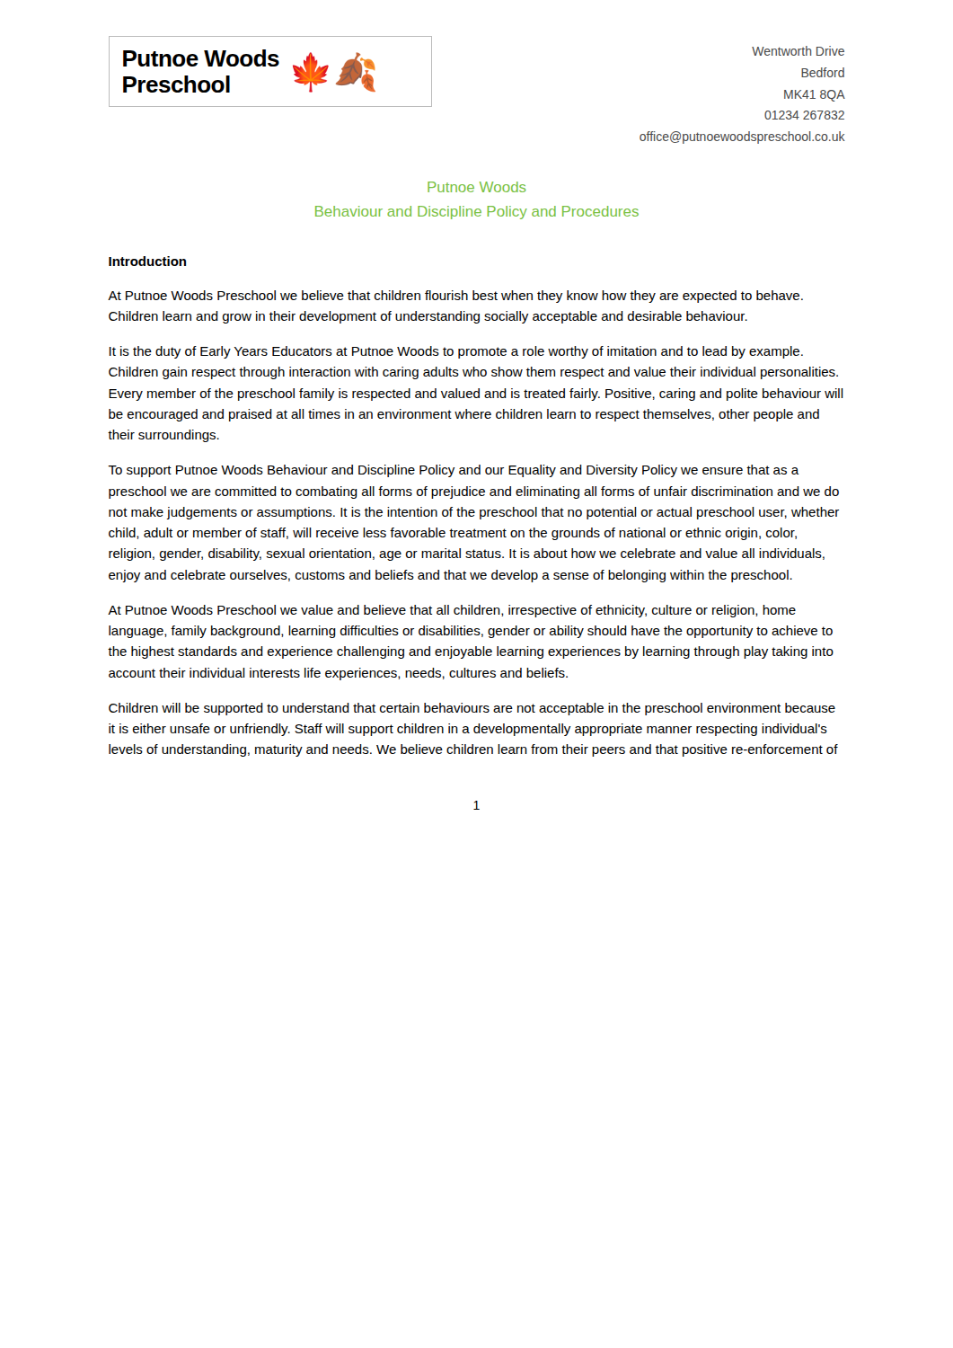Putnoe Woods
Preschool
🍁🍂
Wentworth Drive
Bedford
MK41 8QA
01234 267832
office@putnoewoodspreschool.co.uk
Putnoe Woods
Behaviour and Discipline Policy and Procedures
Introduction
At Putnoe Woods Preschool we believe that children flourish best when they know how they are expected to behave. Children learn and grow in their development of understanding socially acceptable and desirable behaviour.
It is the duty of Early Years Educators at Putnoe Woods to promote a role worthy of imitation and to lead by example. Children gain respect through interaction with caring adults who show them respect and value their individual personalities. Every member of the preschool family is respected and valued and is treated fairly. Positive, caring and polite behaviour will be encouraged and praised at all times in an environment where children learn to respect themselves, other people and their surroundings.
To support Putnoe Woods Behaviour and Discipline Policy and our Equality and Diversity Policy we ensure that as a preschool we are committed to combating all forms of prejudice and eliminating all forms of unfair discrimination and we do not make judgements or assumptions. It is the intention of the preschool that no potential or actual preschool user, whether child, adult or member of staff, will receive less favorable treatment on the grounds of national or ethnic origin, color, religion, gender, disability, sexual orientation, age or marital status. It is about how we celebrate and value all individuals, enjoy and celebrate ourselves, customs and beliefs and that we develop a sense of belonging within the preschool.
At Putnoe Woods Preschool we value and believe that all children, irrespective of ethnicity, culture or religion, home language, family background, learning difficulties or disabilities, gender or ability should have the opportunity to achieve to the highest standards and experience challenging and enjoyable learning experiences by learning through play taking into account their individual interests life experiences, needs, cultures and beliefs.
Children will be supported to understand that certain behaviours are not acceptable in the preschool environment because it is either unsafe or unfriendly. Staff will support children in a developmentally appropriate manner respecting individual's levels of understanding, maturity and needs. We believe children learn from their peers and that positive re-enforcement of
1